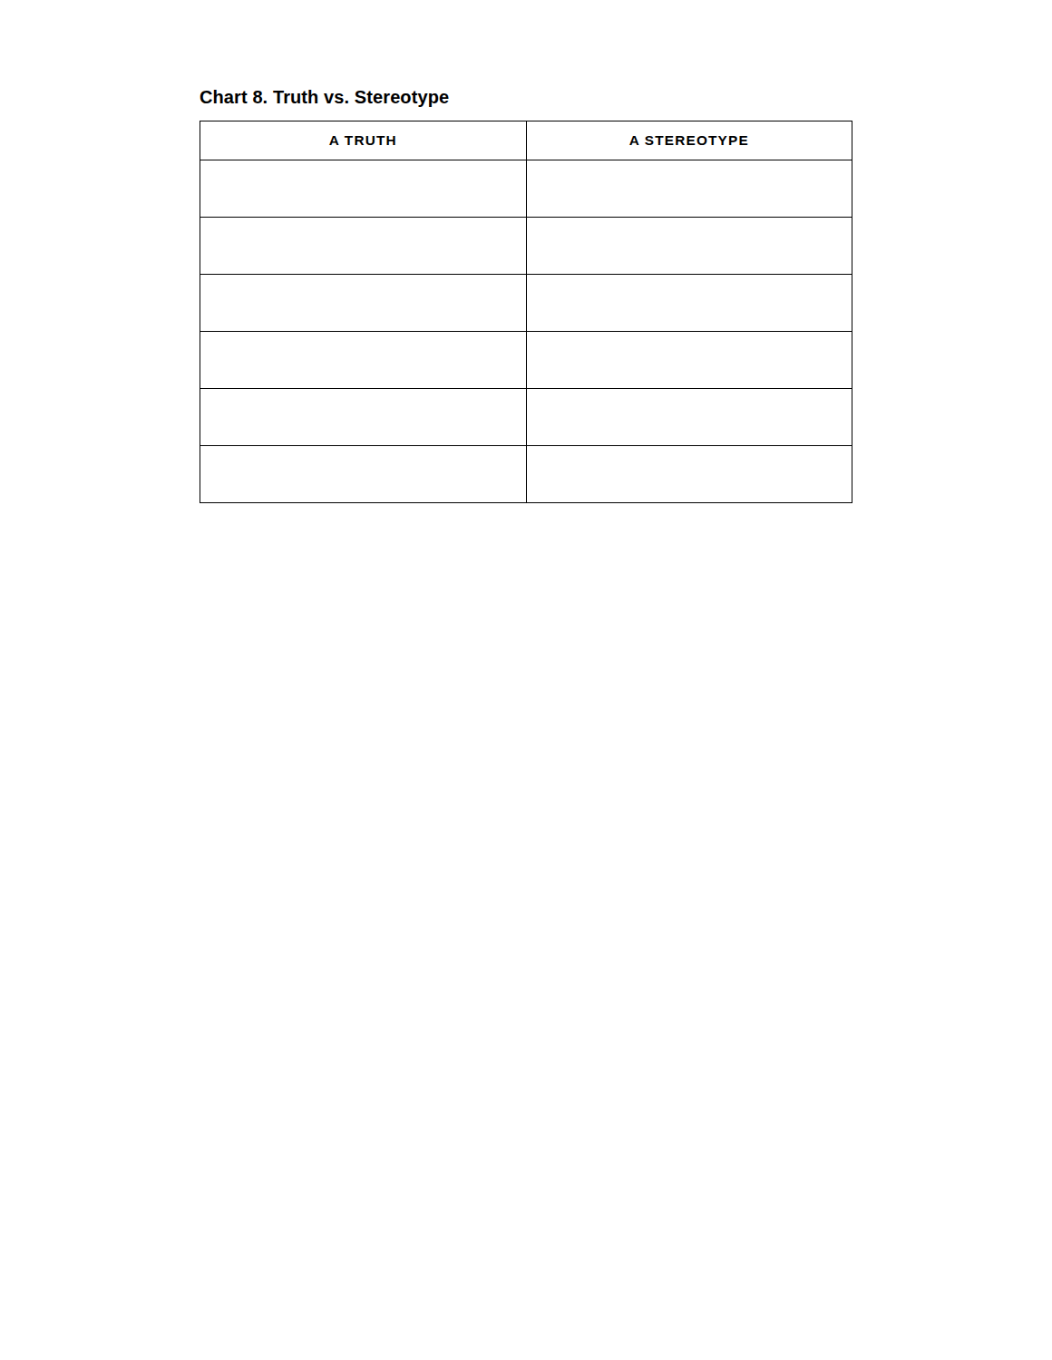Chart 8. Truth vs. Stereotype
| A TRUTH | A STEREOTYPE |
| --- | --- |